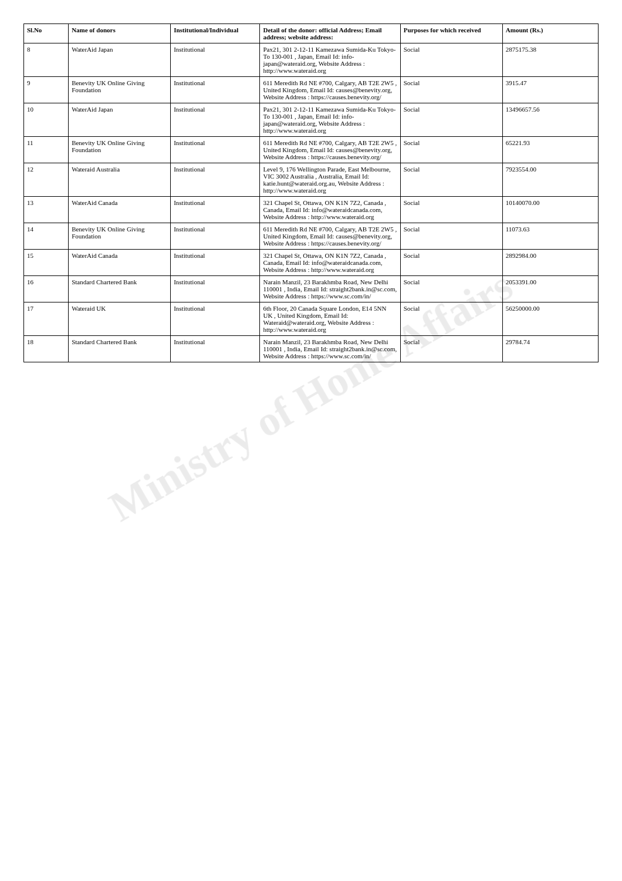Ministry of Home Affairs
| Sl.No | Name of donors | Institutional/Individual | Detail of the donor: official Address; Email address; website address: | Purposes for which received | Amount (Rs.) |
| --- | --- | --- | --- | --- | --- |
| 8 | WaterAid Japan | Institutional | Pax21, 301 2-12-11 Kamezawa Sumida-Ku Tokyo-To 130-001 , Japan, Email Id: info-japan@wateraid.org, Website Address : http://www.wateraid.org | Social | 2875175.38 |
| 9 | Benevity UK Online Giving Foundation | Institutional | 611 Meredith Rd NE #700, Calgary, AB T2E 2W5 , United Kingdom, Email Id: causes@benevity.org, Website Address : https://causes.benevity.org/ | Social | 3915.47 |
| 10 | WaterAid Japan | Institutional | Pax21, 301 2-12-11 Kamezawa Sumida-Ku Tokyo-To 130-001 , Japan, Email Id: info-japan@wateraid.org, Website Address : http://www.wateraid.org | Social | 13496657.56 |
| 11 | Benevity UK Online Giving Foundation | Institutional | 611 Meredith Rd NE #700, Calgary, AB T2E 2W5 , United Kingdom, Email Id: causes@benevity.org, Website Address : https://causes.benevity.org/ | Social | 65221.93 |
| 12 | Wateraid Australia | Institutional | Level 9, 176 Wellington Parade, East Melbourne, VIC 3002 Australia , Australia, Email Id: katie.hunt@wateraid.org.au, Website Address : http://www.wateraid.org | Social | 7923554.00 |
| 13 | WaterAid Canada | Institutional | 321 Chapel St, Ottawa, ON K1N 7Z2, Canada , Canada, Email Id: info@wateraidcanada.com, Website Address : http://www.wateraid.org | Social | 10140070.00 |
| 14 | Benevity UK Online Giving Foundation | Institutional | 611 Meredith Rd NE #700, Calgary, AB T2E 2W5 , United Kingdom, Email Id: causes@benevity.org, Website Address : https://causes.benevity.org/ | Social | 11073.63 |
| 15 | WaterAid Canada | Institutional | 321 Chapel St, Ottawa, ON K1N 7Z2, Canada , Canada, Email Id: info@wateraidcanada.com, Website Address : http://www.wateraid.org | Social | 2892984.00 |
| 16 | Standard Chartered Bank | Institutional | Narain Manzil, 23 Barakhmba Road, New Delhi 110001 , India, Email Id: straight2bank.in@sc.com, Website Address : https://www.sc.com/in/ | Social | 2053391.00 |
| 17 | Wateraid UK | Institutional | 6th Floor, 20 Canada Square London, E14 5NN UK , United Kingdom, Email Id: Wateraid@wateraid.org, Website Address : http://www.wateraid.org | Social | 56250000.00 |
| 18 | Standard Chartered Bank | Institutional | Narain Manzil, 23 Barakhmba Road, New Delhi 110001 , India, Email Id: straight2bank.in@sc.com, Website Address : https://www.sc.com/in/ | Social | 29784.74 |